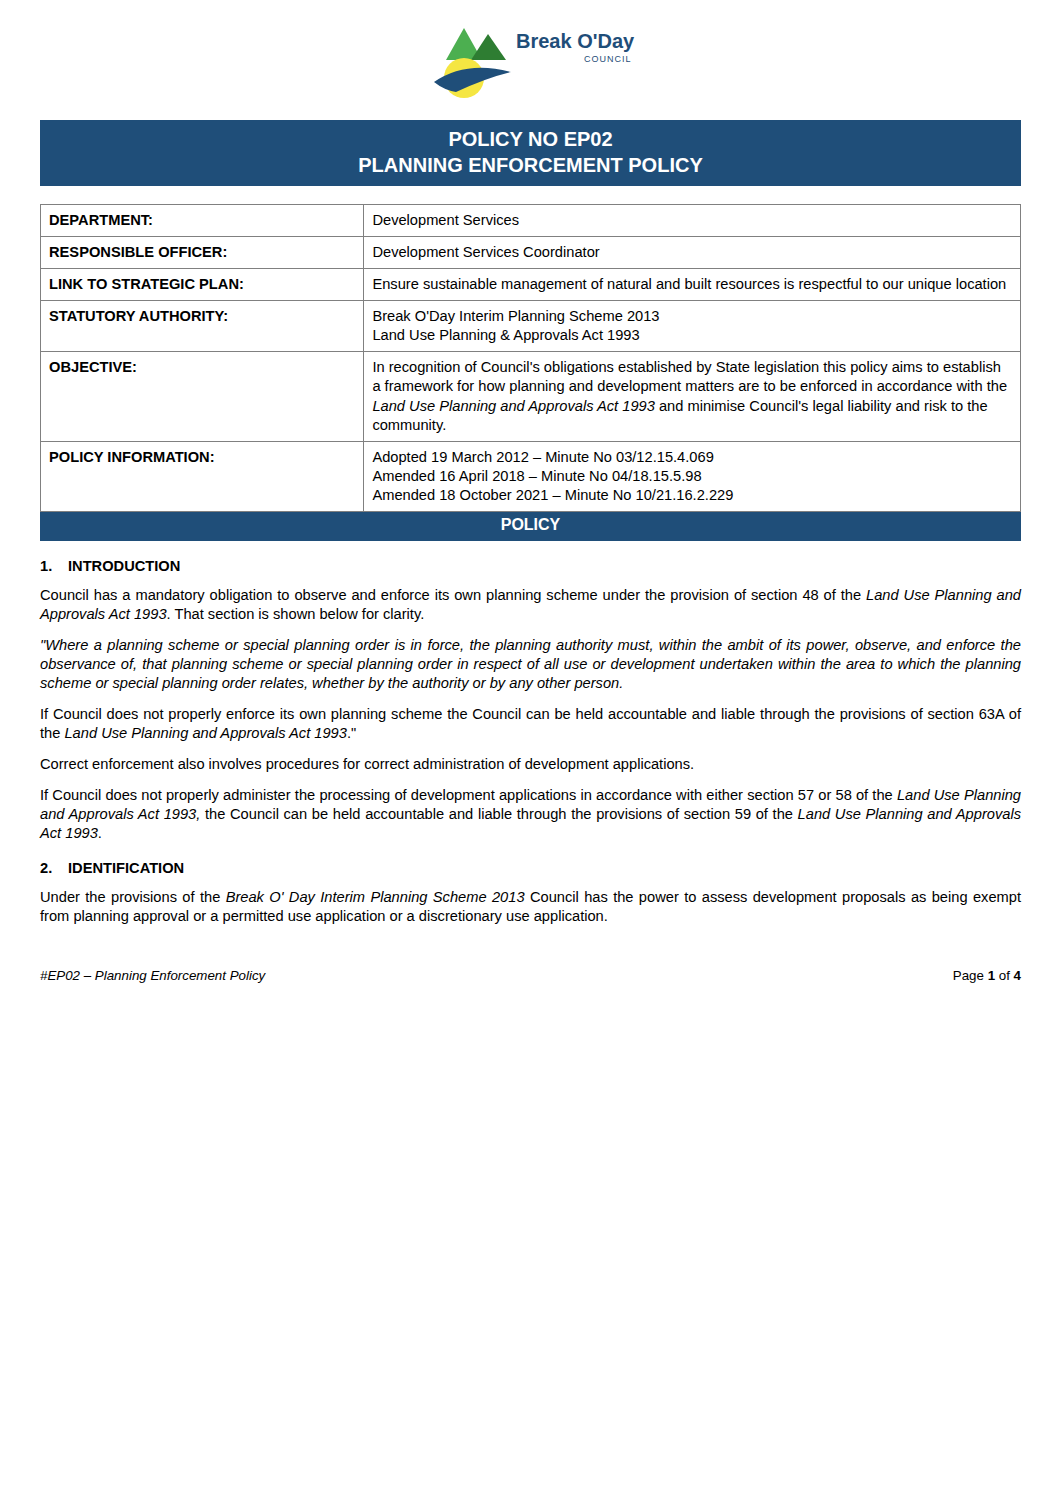Break O'Day COUNCIL
POLICY NO EP02
PLANNING ENFORCEMENT POLICY
| DEPARTMENT: | Development Services |
| RESPONSIBLE OFFICER: | Development Services Coordinator |
| LINK TO STRATEGIC PLAN: | Ensure sustainable management of natural and built resources is respectful to our unique location |
| STATUTORY AUTHORITY: | Break O'Day Interim Planning Scheme 2013 Land Use Planning & Approvals Act 1993 |
| OBJECTIVE: | In recognition of Council's obligations established by State legislation this policy aims to establish a framework for how planning and development matters are to be enforced in accordance with the Land Use Planning and Approvals Act 1993 and minimise Council's legal liability and risk to the community. |
| POLICY INFORMATION: | Adopted 19 March 2012 – Minute No 03/12.15.4.069 Amended 16 April 2018 – Minute No 04/18.15.5.98 Amended 18 October 2021 – Minute No 10/21.16.2.229 |
POLICY
1. INTRODUCTION
Council has a mandatory obligation to observe and enforce its own planning scheme under the provision of section 48 of the Land Use Planning and Approvals Act 1993. That section is shown below for clarity.
"Where a planning scheme or special planning order is in force, the planning authority must, within the ambit of its power, observe, and enforce the observance of, that planning scheme or special planning order in respect of all use or development undertaken within the area to which the planning scheme or special planning order relates, whether by the authority or by any other person.
If Council does not properly enforce its own planning scheme the Council can be held accountable and liable through the provisions of section 63A of the Land Use Planning and Approvals Act 1993."
Correct enforcement also involves procedures for correct administration of development applications.
If Council does not properly administer the processing of development applications in accordance with either section 57 or 58 of the Land Use Planning and Approvals Act 1993, the Council can be held accountable and liable through the provisions of section 59 of the Land Use Planning and Approvals Act 1993.
2. IDENTIFICATION
Under the provisions of the Break O' Day Interim Planning Scheme 2013 Council has the power to assess development proposals as being exempt from planning approval or a permitted use application or a discretionary use application.
#EP02 – Planning Enforcement Policy
Page 1 of 4